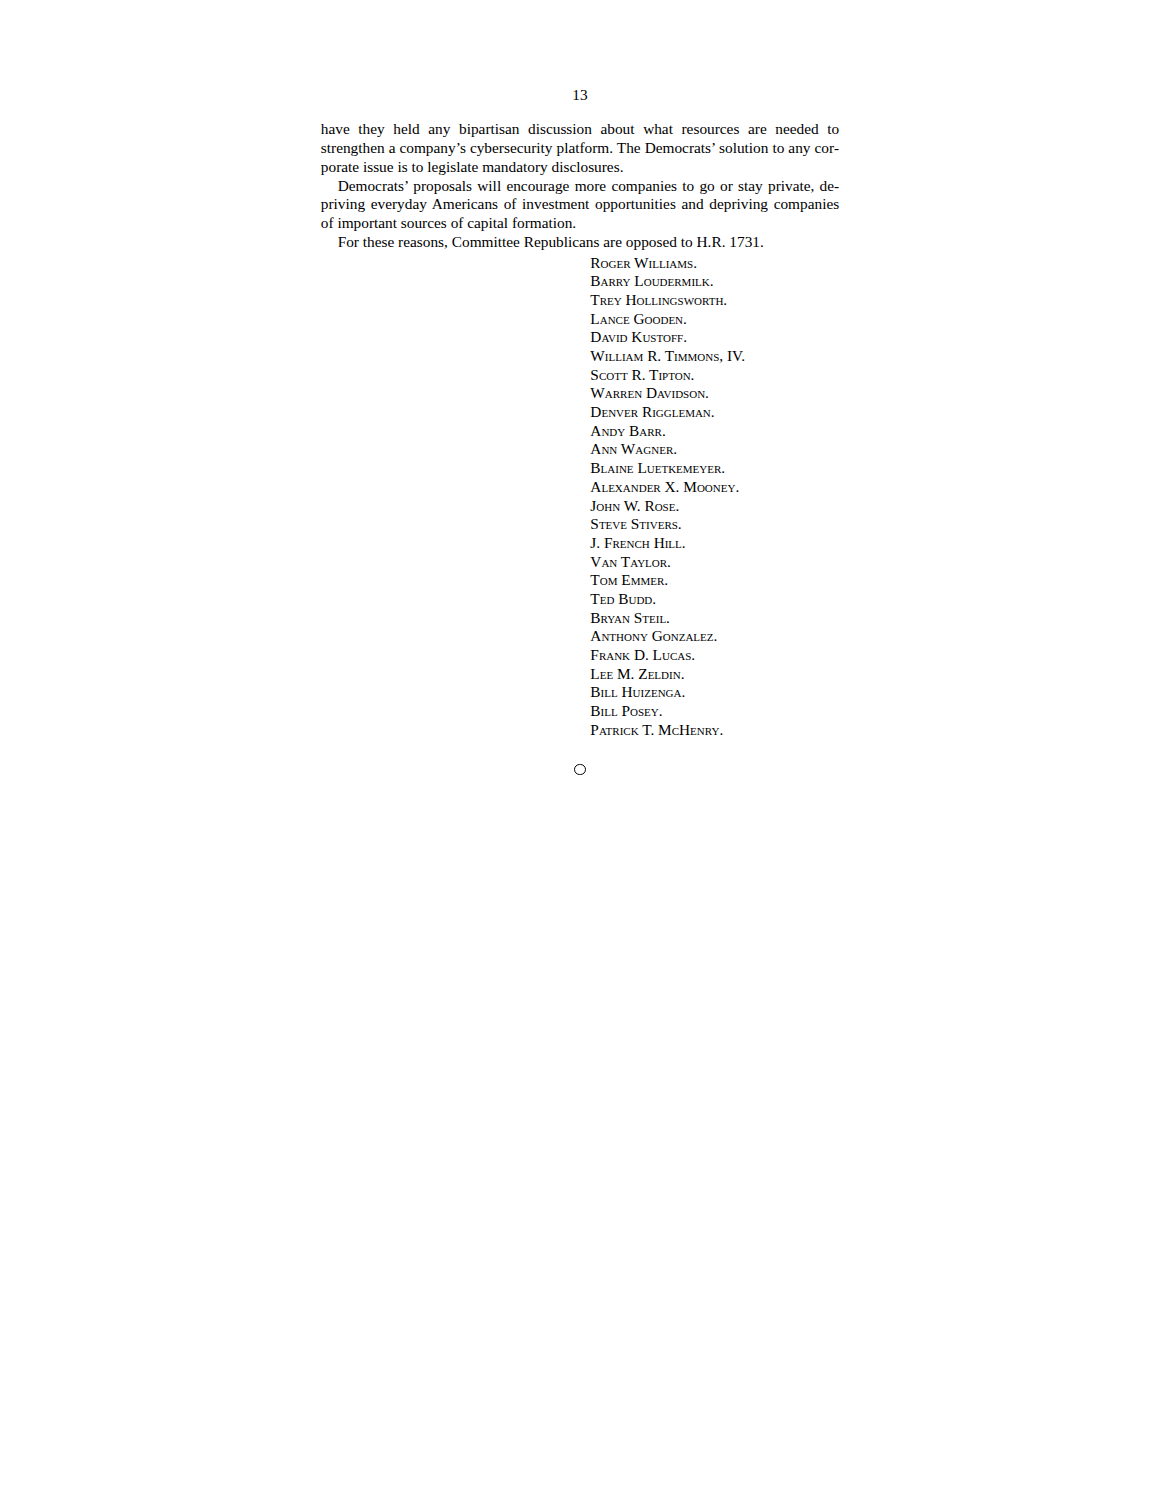13
have they held any bipartisan discussion about what resources are needed to strengthen a company’s cybersecurity platform. The Democrats’ solution to any corporate issue is to legislate mandatory disclosures.
Democrats’ proposals will encourage more companies to go or stay private, depriving everyday Americans of investment opportunities and depriving companies of important sources of capital formation.
For these reasons, Committee Republicans are opposed to H.R. 1731.
Roger Williams.
Barry Loudermilk.
Trey Hollingsworth.
Lance Gooden.
David Kustoff.
William R. Timmons, IV.
Scott R. Tipton.
Warren Davidson.
Denver Riggleman.
Andy Barr.
Ann Wagner.
Blaine Luetkemeyer.
Alexander X. Mooney.
John W. Rose.
Steve Stivers.
J. French Hill.
Van Taylor.
Tom Emmer.
Ted Budd.
Bryan Steil.
Anthony Gonzalez.
Frank D. Lucas.
Lee M. Zeldin.
Bill Huizenga.
Bill Posey.
Patrick T. McHenry.